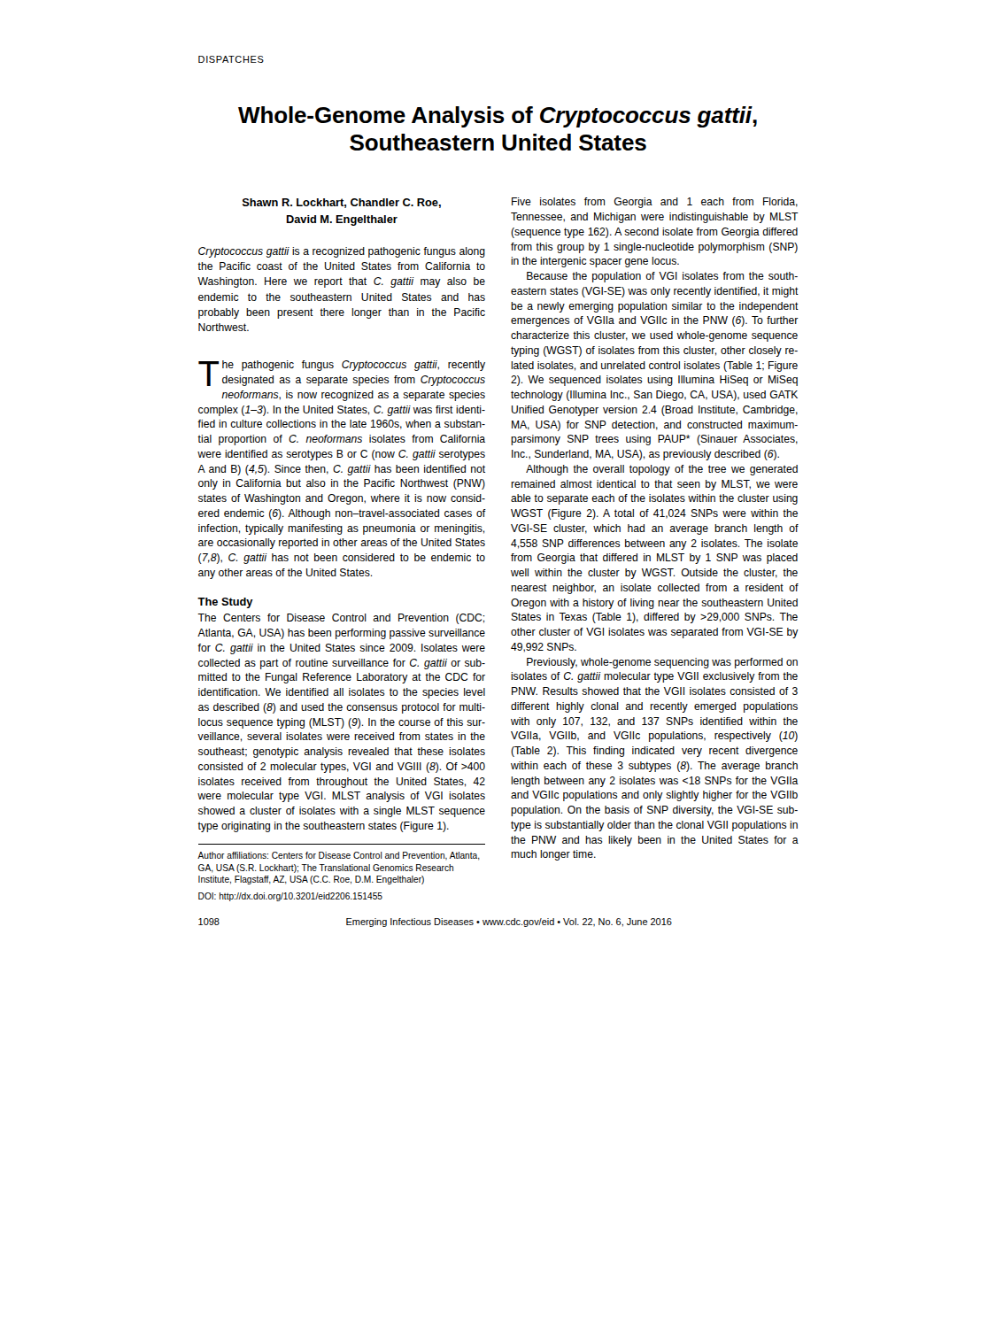DISPATCHES
Whole-Genome Analysis of Cryptococcus gattii,
Southeastern United States
Shawn R. Lockhart, Chandler C. Roe,
David M. Engelthaler
Cryptococcus gattii is a recognized pathogenic fungus along the Pacific coast of the United States from California to Washington. Here we report that C. gattii may also be endemic to the southeastern United States and has probably been present there longer than in the Pacific Northwest.
The pathogenic fungus Cryptococcus gattii, recently designated as a separate species from Cryptococcus neoformans, is now recognized as a separate species complex (1–3). In the United States, C. gattii was first identified in culture collections in the late 1960s, when a substantial proportion of C. neoformans isolates from California were identified as serotypes B or C (now C. gattii serotypes A and B) (4,5). Since then, C. gattii has been identified not only in California but also in the Pacific Northwest (PNW) states of Washington and Oregon, where it is now considered endemic (6). Although non–travel-associated cases of infection, typically manifesting as pneumonia or meningitis, are occasionally reported in other areas of the United States (7,8), C. gattii has not been considered to be endemic to any other areas of the United States.
The Study
The Centers for Disease Control and Prevention (CDC; Atlanta, GA, USA) has been performing passive surveillance for C. gattii in the United States since 2009. Isolates were collected as part of routine surveillance for C. gattii or submitted to the Fungal Reference Laboratory at the CDC for identification. We identified all isolates to the species level as described (8) and used the consensus protocol for multilocus sequence typing (MLST) (9). In the course of this surveillance, several isolates were received from states in the southeast; genotypic analysis revealed that these isolates consisted of 2 molecular types, VGI and VGIII (8). Of >400 isolates received from throughout the United States, 42 were molecular type VGI. MLST analysis of VGI isolates showed a cluster of isolates with a single MLST sequence type originating in the southeastern states (Figure 1).
Author affiliations: Centers for Disease Control and Prevention, Atlanta, GA, USA (S.R. Lockhart); The Translational Genomics Research Institute, Flagstaff, AZ, USA (C.C. Roe, D.M. Engelthaler)
DOI: http://dx.doi.org/10.3201/eid2206.151455
Five isolates from Georgia and 1 each from Florida, Tennessee, and Michigan were indistinguishable by MLST (sequence type 162). A second isolate from Georgia differed from this group by 1 single-nucleotide polymorphism (SNP) in the intergenic spacer gene locus.
Because the population of VGI isolates from the southeastern states (VGI-SE) was only recently identified, it might be a newly emerging population similar to the independent emergences of VGIIa and VGIIc in the PNW (6). To further characterize this cluster, we used whole-genome sequence typing (WGST) of isolates from this cluster, other closely related isolates, and unrelated control isolates (Table 1; Figure 2). We sequenced isolates using Illumina HiSeq or MiSeq technology (Illumina Inc., San Diego, CA, USA), used GATK Unified Genotyper version 2.4 (Broad Institute, Cambridge, MA, USA) for SNP detection, and constructed maximum-parsimony SNP trees using PAUP* (Sinauer Associates, Inc., Sunderland, MA, USA), as previously described (6).
Although the overall topology of the tree we generated remained almost identical to that seen by MLST, we were able to separate each of the isolates within the cluster using WGST (Figure 2). A total of 41,024 SNPs were within the VGI-SE cluster, which had an average branch length of 4,558 SNP differences between any 2 isolates. The isolate from Georgia that differed in MLST by 1 SNP was placed well within the cluster by WGST. Outside the cluster, the nearest neighbor, an isolate collected from a resident of Oregon with a history of living near the southeastern United States in Texas (Table 1), differed by >29,000 SNPs. The other cluster of VGI isolates was separated from VGI-SE by 49,992 SNPs.
Previously, whole-genome sequencing was performed on isolates of C. gattii molecular type VGII exclusively from the PNW. Results showed that the VGII isolates consisted of 3 different highly clonal and recently emerged populations with only 107, 132, and 137 SNPs identified within the VGIIa, VGIIb, and VGIIc populations, respectively (10) (Table 2). This finding indicated very recent divergence within each of these 3 subtypes (8). The average branch length between any 2 isolates was <18 SNPs for the VGIIa and VGIIc populations and only slightly higher for the VGIIb population. On the basis of SNP diversity, the VGI-SE subtype is substantially older than the clonal VGII populations in the PNW and has likely been in the United States for a much longer time.
1098
Emerging Infectious Diseases • www.cdc.gov/eid • Vol. 22, No. 6, June 2016